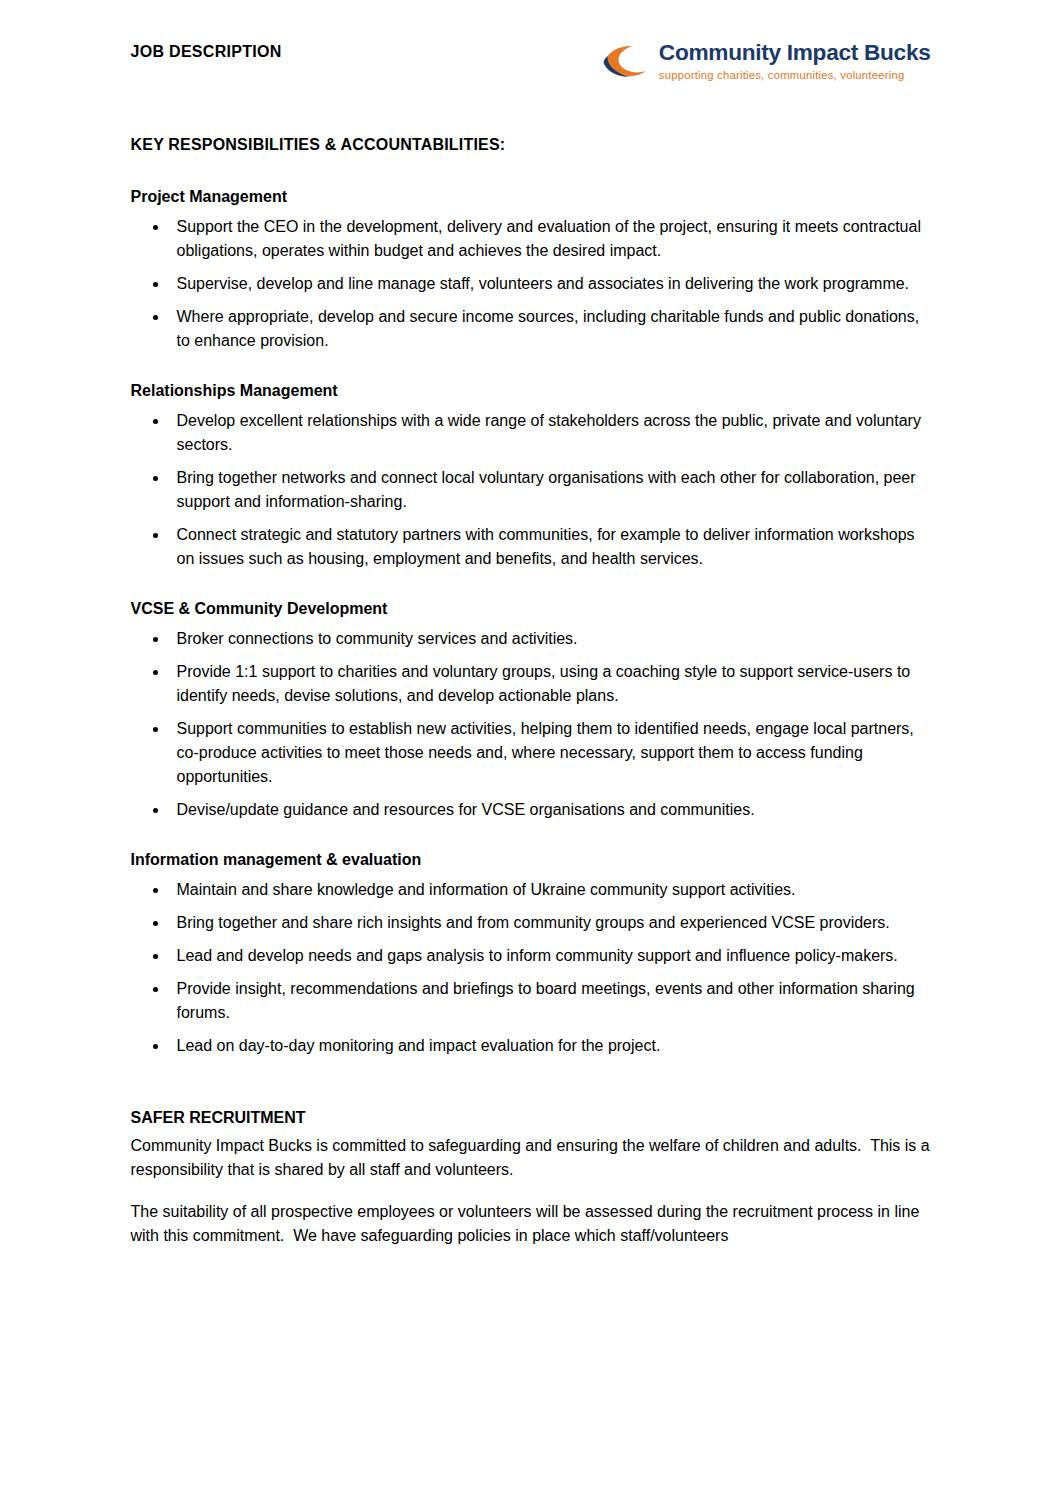JOB DESCRIPTION
Community Impact Bucks
supporting charities, communities, volunteering
KEY RESPONSIBILITIES & ACCOUNTABILITIES:
Project Management
Support the CEO in the development, delivery and evaluation of the project, ensuring it meets contractual obligations, operates within budget and achieves the desired impact.
Supervise, develop and line manage staff, volunteers and associates in delivering the work programme.
Where appropriate, develop and secure income sources, including charitable funds and public donations, to enhance provision.
Relationships Management
Develop excellent relationships with a wide range of stakeholders across the public, private and voluntary sectors.
Bring together networks and connect local voluntary organisations with each other for collaboration, peer support and information-sharing.
Connect strategic and statutory partners with communities, for example to deliver information workshops on issues such as housing, employment and benefits, and health services.
VCSE & Community Development
Broker connections to community services and activities.
Provide 1:1 support to charities and voluntary groups, using a coaching style to support service-users to identify needs, devise solutions, and develop actionable plans.
Support communities to establish new activities, helping them to identified needs, engage local partners, co-produce activities to meet those needs and, where necessary, support them to access funding opportunities.
Devise/update guidance and resources for VCSE organisations and communities.
Information management & evaluation
Maintain and share knowledge and information of Ukraine community support activities.
Bring together and share rich insights and from community groups and experienced VCSE providers.
Lead and develop needs and gaps analysis to inform community support and influence policy-makers.
Provide insight, recommendations and briefings to board meetings, events and other information sharing forums.
Lead on day-to-day monitoring and impact evaluation for the project.
SAFER RECRUITMENT
Community Impact Bucks is committed to safeguarding and ensuring the welfare of children and adults. This is a responsibility that is shared by all staff and volunteers.
The suitability of all prospective employees or volunteers will be assessed during the recruitment process in line with this commitment. We have safeguarding policies in place which staff/volunteers